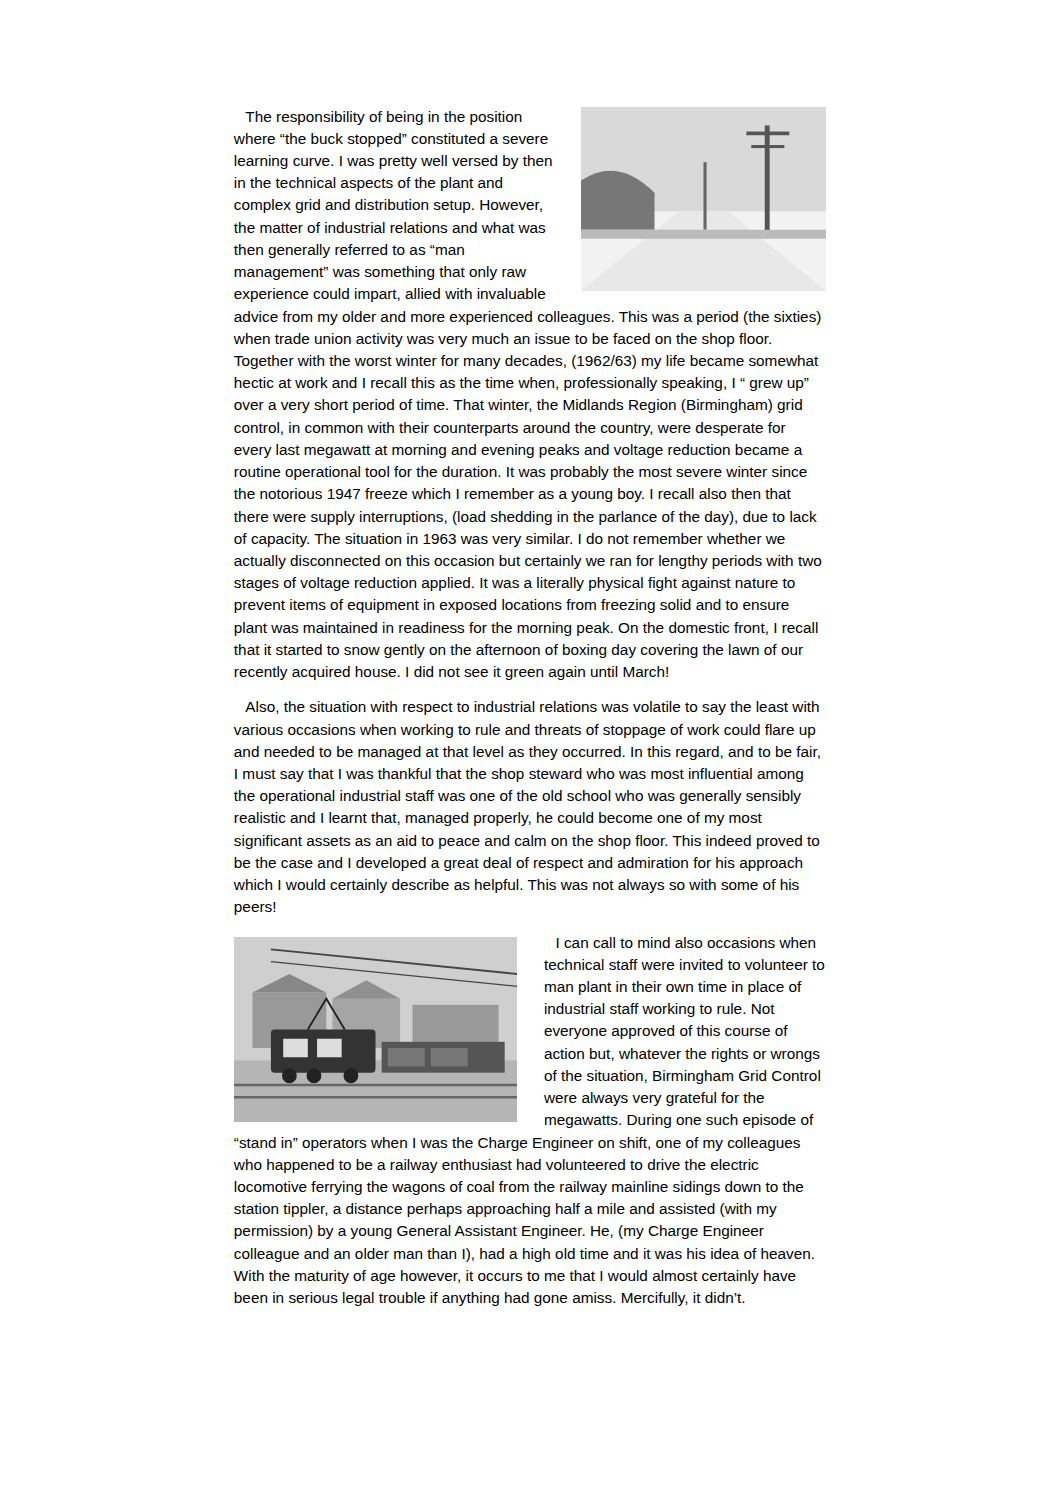The responsibility of being in the position where “the buck stopped” constituted a severe learning curve. I was pretty well versed by then in the technical aspects of the plant and complex grid and distribution setup. However, the matter of industrial relations and what was then generally referred to as “man management” was something that only raw experience could impart, allied with invaluable advice from my older and more experienced colleagues. This was a period (the sixties) when trade union activity was very much an issue to be faced on the shop floor. Together with the worst winter for many decades, (1962/63) my life became somewhat hectic at work and I recall this as the time when, professionally speaking, I “ grew up” over a very short period of time. That winter, the Midlands Region (Birmingham) grid control, in common with their counterparts around the country, were desperate for every last megawatt at morning and evening peaks and voltage reduction became a routine operational tool for the duration. It was probably the most severe winter since the notorious 1947 freeze which I remember as a young boy. I recall also then that there were supply interruptions, (load shedding in the parlance of the day), due to lack of capacity. The situation in 1963 was very similar. I do not remember whether we actually disconnected on this occasion but certainly we ran for lengthy periods with two stages of voltage reduction applied. It was a literally physical fight against nature to prevent items of equipment in exposed locations from freezing solid and to ensure plant was maintained in readiness for the morning peak. On the domestic front, I recall that it started to snow gently on the afternoon of boxing day covering the lawn of our recently acquired house. I did not see it green again until March!
Also, the situation with respect to industrial relations was volatile to say the least with various occasions when working to rule and threats of stoppage of work could flare up and needed to be managed at that level as they occurred. In this regard, and to be fair, I must say that I was thankful that the shop steward who was most influential among the operational industrial staff was one of the old school who was generally sensibly realistic and I learnt that, managed properly, he could become one of my most significant assets as an aid to peace and calm on the shop floor. This indeed proved to be the case and I developed a great deal of respect and admiration for his approach which I would certainly describe as helpful. This was not always so with some of his peers!
I can call to mind also occasions when technical staff were invited to volunteer to man plant in their own time in place of industrial staff working to rule. Not everyone approved of this course of action but, whatever the rights or wrongs of the situation, Birmingham Grid Control were always very grateful for the megawatts. During one such episode of “stand in” operators when I was the Charge Engineer on shift, one of my colleagues who happened to be a railway enthusiast had volunteered to drive the electric locomotive ferrying the wagons of coal from the railway mainline sidings down to the station tippler, a distance perhaps approaching half a mile and assisted (with my permission) by a young General Assistant Engineer. He, (my Charge Engineer colleague and an older man than I), had a high old time and it was his idea of heaven. With the maturity of age however, it occurs to me that I would almost certainly have been in serious legal trouble if anything had gone amiss. Mercifully, it didn’t.